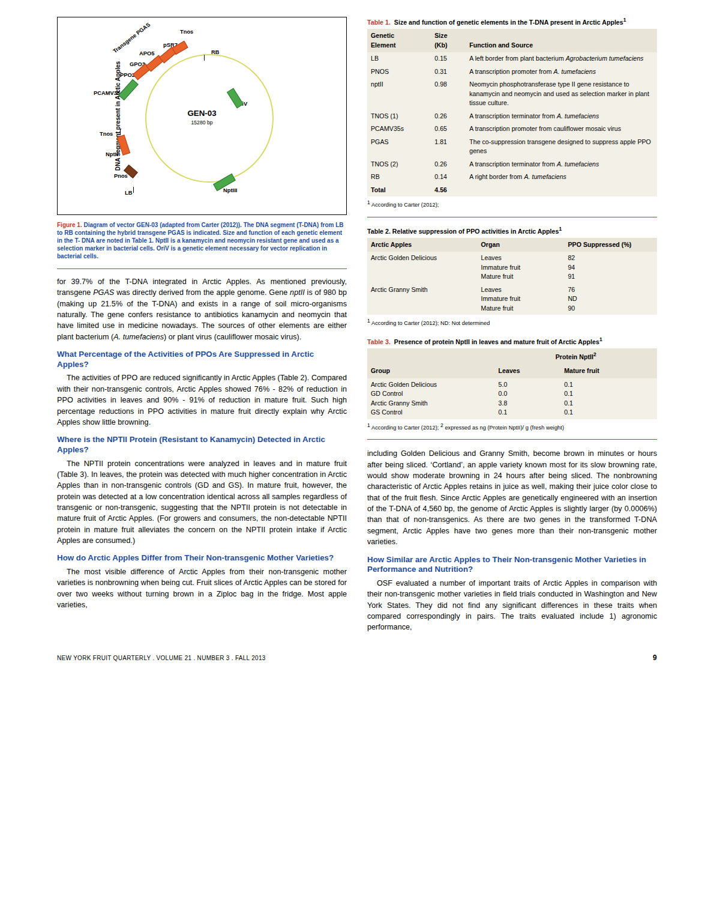DNA segment present in Arctic Apples
GEN-0315280 bp
Transgene PGAS
Tnos
pSR7
APO5
GPO3
PPO2
RB
PCAMV35s
oriV
Tnos
NptII
Pnos
LB
NptIII
Figure 1. Diagram of vector GEN-03 (adapted from Carter (2012)). The DNA segment (T-DNA) from LB to RB containing the hybrid transgene PGAS is indicated. Size and function of each genetic element in the T- DNA are noted in Table 1. NptII is a kanamycin and neomycin resistant gene and used as a selection marker in bacterial cells. OriV is a genetic element necessary for vector replication in bacterial cells.
for 39.7% of the T-DNA integrated in Arctic Apples. As mentioned previously, transgene PGAS was directly derived from the apple genome. Gene nptII is of 980 bp (making up 21.5% of the T-DNA) and exists in a range of soil micro-organisms naturally. The gene confers resistance to antibiotics kanamycin and neomycin that have limited use in medicine nowadays. The sources of other elements are either plant bacterium (A. tumefaciens) or plant virus (cauliflower mosaic virus).
What Percentage of the Activities of PPOs Are Suppressed in Arctic Apples?
The activities of PPO are reduced significantly in Arctic Apples (Table 2). Compared with their non-transgenic controls, Arctic Apples showed 76% - 82% of reduction in PPO activities in leaves and 90% - 91% of reduction in mature fruit. Such high percentage reductions in PPO activities in mature fruit directly explain why Arctic Apples show little browning.
Where is the NPTII Protein (Resistant to Kanamycin) Detected in Arctic Apples?
The NPTII protein concentrations were analyzed in leaves and in mature fruit (Table 3). In leaves, the protein was detected with much higher concentration in Arctic Apples than in non-transgenic controls (GD and GS). In mature fruit, however, the protein was detected at a low concentration identical across all samples regardless of transgenic or non-transgenic, suggesting that the NPTII protein is not detectable in mature fruit of Arctic Apples. (For growers and consumers, the non-detectable NPTII protein in mature fruit alleviates the concern on the NPTII protein intake if Arctic Apples are consumed.)
How do Arctic Apples Differ from Their Non-transgenic Mother Varieties?
The most visible difference of Arctic Apples from their non-transgenic mother varieties is nonbrowning when being cut. Fruit slices of Arctic Apples can be stored for over two weeks without turning brown in a Ziploc bag in the fridge. Most apple varieties,
Table 1. Size and function of genetic elements in the T-DNA present in Arctic Apples1
| Genetic Element | Size (Kb) | Function and Source |
| --- | --- | --- |
| LB | 0.15 | A left border from plant bacterium Agrobacterium tumefaciens |
| PNOS | 0.31 | A transcription promoter from A. tumefaciens |
| nptII | 0.98 | Neomycin phosphotransferase type II gene resistance to kanamycin and neomycin and used as selection marker in plant tissue culture. |
| TNOS (1) | 0.26 | A transcription terminator from A. tumefaciens |
| PCAMV35s | 0.65 | A transcription promoter from cauliflower mosaic virus |
| PGAS | 1.81 | The co-suppression transgene designed to suppress apple PPO genes |
| TNOS (2) | 0.26 | A transcription terminator from A. tumefaciens |
| RB | 0.14 | A right border from A. tumefaciens |
| Total | 4.56 | |
1 According to Carter (2012);
Table 2. Relative suppression of PPO activities in Arctic Apples1
| Arctic Apples | Organ | PPO Suppressed (%) |
| --- | --- | --- |
| Arctic Golden Delicious | Leaves Immature fruit Mature fruit | 82 94 91 |
| Arctic Granny Smith | Leaves Immature fruit Mature fruit | 76 ND 90 |
1 According to Carter (2012); ND: Not determined
Table 3. Presence of protein NptII in leaves and mature fruit of Arctic Apples1
| | Protein NptII 2 |
| --- | --- |
| Group | Leaves | Mature fruit |
| Arctic Golden Delicious GD Control Arctic Granny Smith GS Control | 5.0 0.0 3.8 0.1 | 0.1 0.1 0.1 0.1 |
1 According to Carter (2012); 2 expressed as ng (Protein NptII)/ g (fresh weight)
including Golden Delicious and Granny Smith, become brown in minutes or hours after being sliced. ‘Cortland’, an apple variety known most for its slow browning rate, would show moderate browning in 24 hours after being sliced. The nonbrowning characteristic of Arctic Apples retains in juice as well, making their juice color close to that of the fruit flesh. Since Arctic Apples are genetically engineered with an insertion of the T-DNA of 4,560 bp, the genome of Arctic Apples is slightly larger (by 0.0006%) than that of non-transgenics. As there are two genes in the transformed T-DNA segment, Arctic Apples have two genes more than their non-transgenic mother varieties.
How Similar are Arctic Apples to Their Non-transgenic Mother Varieties in Performance and Nutrition?
OSF evaluated a number of important traits of Arctic Apples in comparison with their non-transgenic mother varieties in field trials conducted in Washington and New York States. They did not find any significant differences in these traits when compared correspondingly in pairs. The traits evaluated include 1) agronomic performance,
NEW YORK FRUIT QUARTERLY . VOLUME 21 . NUMBER 3 . FALL 2013
9